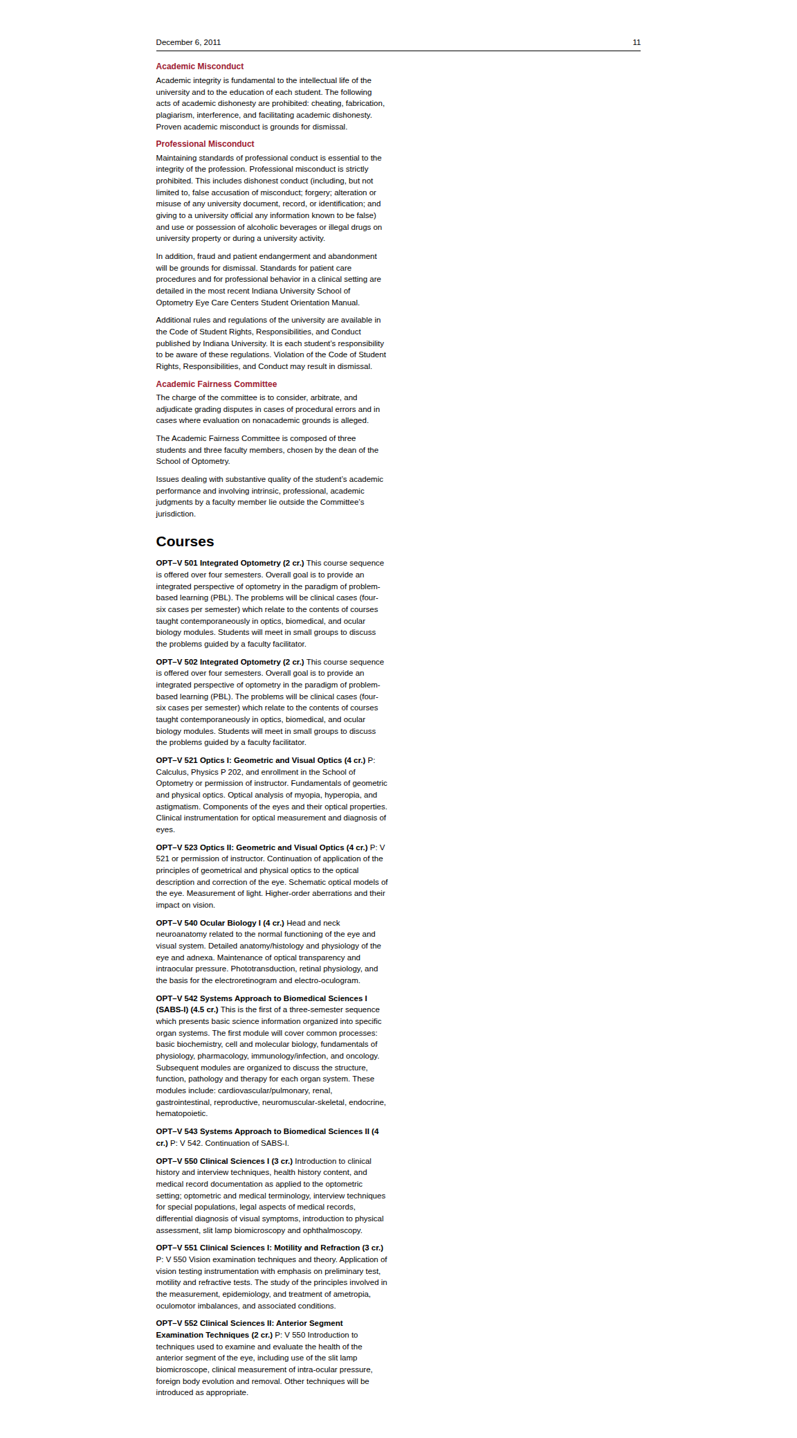December 6, 2011
11
Academic Misconduct
Academic integrity is fundamental to the intellectual life of the university and to the education of each student. The following acts of academic dishonesty are prohibited: cheating, fabrication, plagiarism, interference, and facilitating academic dishonesty. Proven academic misconduct is grounds for dismissal.
Professional Misconduct
Maintaining standards of professional conduct is essential to the integrity of the profession. Professional misconduct is strictly prohibited. This includes dishonest conduct (including, but not limited to, false accusation of misconduct; forgery; alteration or misuse of any university document, record, or identification; and giving to a university official any information known to be false) and use or possession of alcoholic beverages or illegal drugs on university property or during a university activity.
In addition, fraud and patient endangerment and abandonment will be grounds for dismissal. Standards for patient care procedures and for professional behavior in a clinical setting are detailed in the most recent Indiana University School of Optometry Eye Care Centers Student Orientation Manual.
Additional rules and regulations of the university are available in the Code of Student Rights, Responsibilities, and Conduct published by Indiana University. It is each student’s responsibility to be aware of these regulations. Violation of the Code of Student Rights, Responsibilities, and Conduct may result in dismissal.
Academic Fairness Committee
The charge of the committee is to consider, arbitrate, and adjudicate grading disputes in cases of procedural errors and in cases where evaluation on nonacademic grounds is alleged.
The Academic Fairness Committee is composed of three students and three faculty members, chosen by the dean of the School of Optometry.
Issues dealing with substantive quality of the student’s academic performance and involving intrinsic, professional, academic judgments by a faculty member lie outside the Committee’s jurisdiction.
Courses
OPT–V 501 Integrated Optometry (2 cr.) This course sequence is offered over four semesters. Overall goal is to provide an integrated perspective of optometry in the paradigm of problem-based learning (PBL). The problems will be clinical cases (four-six cases per semester) which relate to the contents of courses taught contemporaneously in optics, biomedical, and ocular biology modules. Students will meet in small groups to discuss the problems guided by a faculty facilitator.
OPT–V 502 Integrated Optometry (2 cr.) This course sequence is offered over four semesters. Overall goal is to provide an integrated perspective of optometry in the paradigm of problem-based learning (PBL). The problems will be clinical cases (four-six cases per semester) which relate to the contents of courses taught contemporaneously in optics, biomedical, and ocular biology modules. Students will meet in small groups to discuss the problems guided by a faculty facilitator.
OPT–V 521 Optics I: Geometric and Visual Optics (4 cr.) P: Calculus, Physics P 202, and enrollment in the School of Optometry or permission of instructor. Fundamentals of geometric and physical optics. Optical analysis of myopia, hyperopia, and astigmatism. Components of the eyes and their optical properties. Clinical instrumentation for optical measurement and diagnosis of eyes.
OPT–V 523 Optics II: Geometric and Visual Optics (4 cr.) P: V 521 or permission of instructor. Continuation of application of the principles of geometrical and physical optics to the optical description and correction of the eye. Schematic optical models of the eye. Measurement of light. Higher-order aberrations and their impact on vision.
OPT–V 540 Ocular Biology I (4 cr.) Head and neck neuroanatomy related to the normal functioning of the eye and visual system. Detailed anatomy/histology and physiology of the eye and adnexa. Maintenance of optical transparency and intraocular pressure. Phototransduction, retinal physiology, and the basis for the electroretinogram and electro-oculogram.
OPT–V 542 Systems Approach to Biomedical Sciences I (SABS-I) (4.5 cr.) This is the first of a three-semester sequence which presents basic science information organized into specific organ systems. The first module will cover common processes: basic biochemistry, cell and molecular biology, fundamentals of physiology, pharmacology, immunology/infection, and oncology. Subsequent modules are organized to discuss the structure, function, pathology and therapy for each organ system. These modules include: cardiovascular/pulmonary, renal, gastrointestinal, reproductive, neuromuscular-skeletal, endocrine, hematopoietic.
OPT–V 543 Systems Approach to Biomedical Sciences II (4 cr.) P: V 542. Continuation of SABS-I.
OPT–V 550 Clinical Sciences I (3 cr.) Introduction to clinical history and interview techniques, health history content, and medical record documentation as applied to the optometric setting; optometric and medical terminology, interview techniques for special populations, legal aspects of medical records, differential diagnosis of visual symptoms, introduction to physical assessment, slit lamp biomicroscopy and ophthalmoscopy.
OPT–V 551 Clinical Sciences I: Motility and Refraction (3 cr.) P: V 550 Vision examination techniques and theory. Application of vision testing instrumentation with emphasis on preliminary test, motility and refractive tests. The study of the principles involved in the measurement, epidemiology, and treatment of ametropia, oculomotor imbalances, and associated conditions.
OPT–V 552 Clinical Sciences II: Anterior Segment Examination Techniques (2 cr.) P: V 550 Introduction to techniques used to examine and evaluate the health of the anterior segment of the eye, including use of the slit lamp biomicroscope, clinical measurement of intra-ocular pressure, foreign body evolution and removal. Other techniques will be introduced as appropriate.